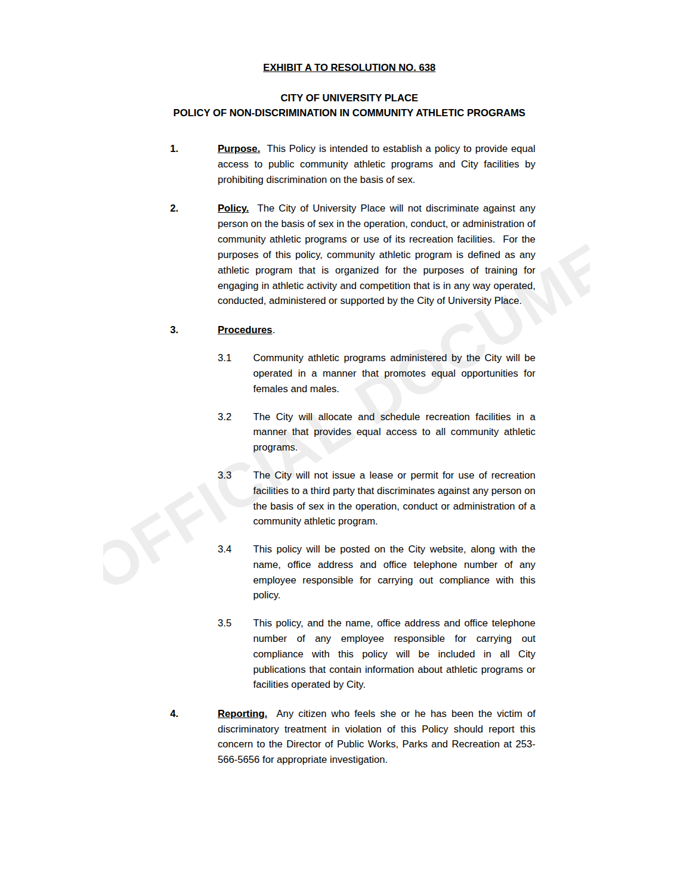UNOFFICIAL DOCUMENT
EXHIBIT A TO RESOLUTION NO. 638
CITY OF UNIVERSITY PLACE POLICY OF NON-DISCRIMINATION IN COMMUNITY ATHLETIC PROGRAMS
1. Purpose. This Policy is intended to establish a policy to provide equal access to public community athletic programs and City facilities by prohibiting discrimination on the basis of sex.
2. Policy. The City of University Place will not discriminate against any person on the basis of sex in the operation, conduct, or administration of community athletic programs or use of its recreation facilities. For the purposes of this policy, community athletic program is defined as any athletic program that is organized for the purposes of training for engaging in athletic activity and competition that is in any way operated, conducted, administered or supported by the City of University Place.
3. Procedures.
3.1 Community athletic programs administered by the City will be operated in a manner that promotes equal opportunities for females and males.
3.2 The City will allocate and schedule recreation facilities in a manner that provides equal access to all community athletic programs.
3.3 The City will not issue a lease or permit for use of recreation facilities to a third party that discriminates against any person on the basis of sex in the operation, conduct or administration of a community athletic program.
3.4 This policy will be posted on the City website, along with the name, office address and office telephone number of any employee responsible for carrying out compliance with this policy.
3.5 This policy, and the name, office address and office telephone number of any employee responsible for carrying out compliance with this policy will be included in all City publications that contain information about athletic programs or facilities operated by City.
4. Reporting. Any citizen who feels she or he has been the victim of discriminatory treatment in violation of this Policy should report this concern to the Director of Public Works, Parks and Recreation at 253-566-5656 for appropriate investigation.